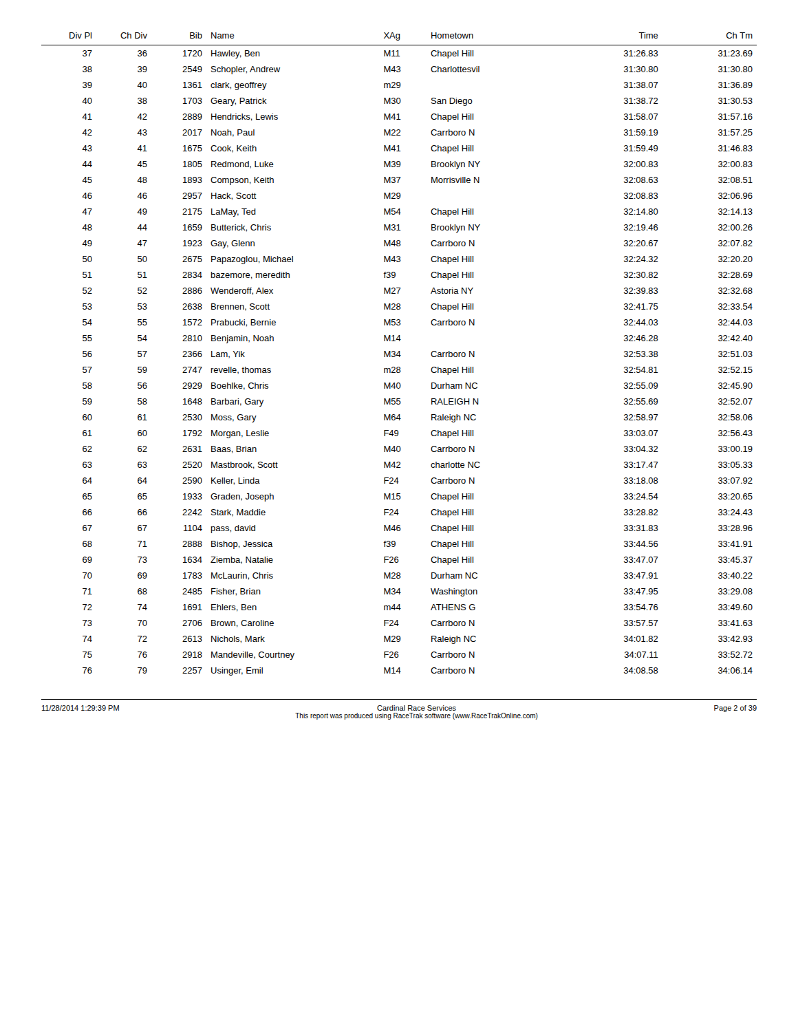| Div Pl | Ch Div | Bib | Name | XAg | Hometown | Time | Ch Tm |
| --- | --- | --- | --- | --- | --- | --- | --- |
| 37 | 36 | 1720 | Hawley, Ben | M11 | Chapel Hill | 31:26.83 | 31:23.69 |
| 38 | 39 | 2549 | Schopler, Andrew | M43 | Charlottesvil | 31:30.80 | 31:30.80 |
| 39 | 40 | 1361 | clark, geoffrey | m29 | | 31:38.07 | 31:36.89 |
| 40 | 38 | 1703 | Geary, Patrick | M30 | San Diego | 31:38.72 | 31:30.53 |
| 41 | 42 | 2889 | Hendricks, Lewis | M41 | Chapel Hill | 31:58.07 | 31:57.16 |
| 42 | 43 | 2017 | Noah, Paul | M22 | Carrboro N | 31:59.19 | 31:57.25 |
| 43 | 41 | 1675 | Cook, Keith | M41 | Chapel Hill | 31:59.49 | 31:46.83 |
| 44 | 45 | 1805 | Redmond, Luke | M39 | Brooklyn NY | 32:00.83 | 32:00.83 |
| 45 | 48 | 1893 | Compson, Keith | M37 | Morrisville N | 32:08.63 | 32:08.51 |
| 46 | 46 | 2957 | Hack, Scott | M29 | | 32:08.83 | 32:06.96 |
| 47 | 49 | 2175 | LaMay, Ted | M54 | Chapel Hill | 32:14.80 | 32:14.13 |
| 48 | 44 | 1659 | Butterick, Chris | M31 | Brooklyn NY | 32:19.46 | 32:00.26 |
| 49 | 47 | 1923 | Gay, Glenn | M48 | Carrboro N | 32:20.67 | 32:07.82 |
| 50 | 50 | 2675 | Papazoglou, Michael | M43 | Chapel Hill | 32:24.32 | 32:20.20 |
| 51 | 51 | 2834 | bazemore, meredith | f39 | Chapel Hill | 32:30.82 | 32:28.69 |
| 52 | 52 | 2886 | Wenderoff, Alex | M27 | Astoria NY | 32:39.83 | 32:32.68 |
| 53 | 53 | 2638 | Brennen, Scott | M28 | Chapel Hill | 32:41.75 | 32:33.54 |
| 54 | 55 | 1572 | Prabucki, Bernie | M53 | Carrboro N | 32:44.03 | 32:44.03 |
| 55 | 54 | 2810 | Benjamin, Noah | M14 | | 32:46.28 | 32:42.40 |
| 56 | 57 | 2366 | Lam, Yik | M34 | Carrboro N | 32:53.38 | 32:51.03 |
| 57 | 59 | 2747 | revelle, thomas | m28 | Chapel Hill | 32:54.81 | 32:52.15 |
| 58 | 56 | 2929 | Boehlke, Chris | M40 | Durham NC | 32:55.09 | 32:45.90 |
| 59 | 58 | 1648 | Barbari, Gary | M55 | RALEIGH N | 32:55.69 | 32:52.07 |
| 60 | 61 | 2530 | Moss, Gary | M64 | Raleigh NC | 32:58.97 | 32:58.06 |
| 61 | 60 | 1792 | Morgan, Leslie | F49 | Chapel Hill | 33:03.07 | 32:56.43 |
| 62 | 62 | 2631 | Baas, Brian | M40 | Carrboro N | 33:04.32 | 33:00.19 |
| 63 | 63 | 2520 | Mastbrook, Scott | M42 | charlotte NC | 33:17.47 | 33:05.33 |
| 64 | 64 | 2590 | Keller, Linda | F24 | Carrboro N | 33:18.08 | 33:07.92 |
| 65 | 65 | 1933 | Graden, Joseph | M15 | Chapel Hill | 33:24.54 | 33:20.65 |
| 66 | 66 | 2242 | Stark, Maddie | F24 | Chapel Hill | 33:28.82 | 33:24.43 |
| 67 | 67 | 1104 | pass, david | M46 | Chapel Hill | 33:31.83 | 33:28.96 |
| 68 | 71 | 2888 | Bishop, Jessica | f39 | Chapel Hill | 33:44.56 | 33:41.91 |
| 69 | 73 | 1634 | Ziemba, Natalie | F26 | Chapel Hill | 33:47.07 | 33:45.37 |
| 70 | 69 | 1783 | McLaurin, Chris | M28 | Durham NC | 33:47.91 | 33:40.22 |
| 71 | 68 | 2485 | Fisher, Brian | M34 | Washington | 33:47.95 | 33:29.08 |
| 72 | 74 | 1691 | Ehlers, Ben | m44 | ATHENS G | 33:54.76 | 33:49.60 |
| 73 | 70 | 2706 | Brown, Caroline | F24 | Carrboro N | 33:57.57 | 33:41.63 |
| 74 | 72 | 2613 | Nichols, Mark | M29 | Raleigh NC | 34:01.82 | 33:42.93 |
| 75 | 76 | 2918 | Mandeville, Courtney | F26 | Carrboro N | 34:07.11 | 33:52.72 |
| 76 | 79 | 2257 | Usinger, Emil | M14 | Carrboro N | 34:08.58 | 34:06.14 |
11/28/2014 1:29:39 PM
Cardinal Race Services
This report was produced using RaceTrak software (www.RaceTrakOnline.com)
Page 2 of 39